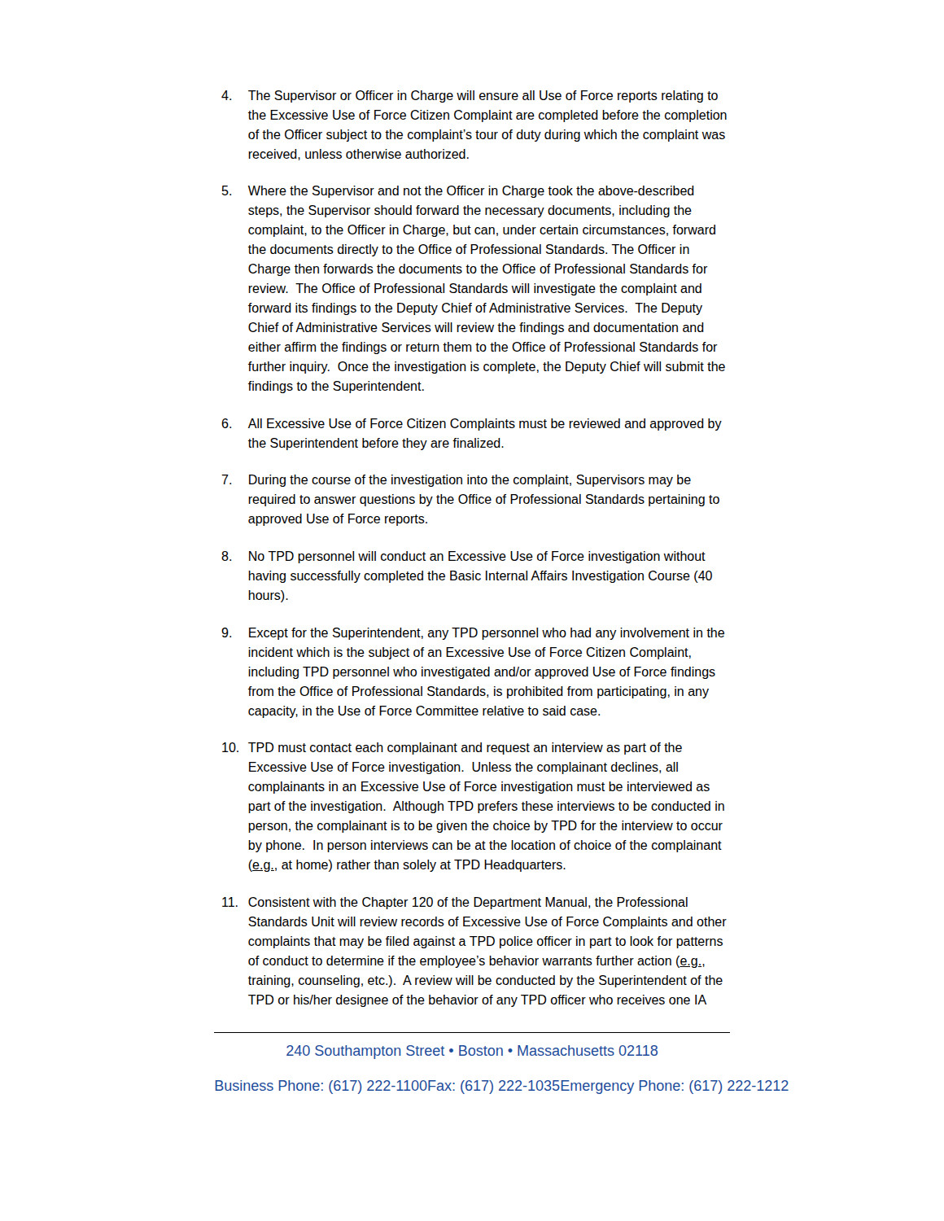4. The Supervisor or Officer in Charge will ensure all Use of Force reports relating to the Excessive Use of Force Citizen Complaint are completed before the completion of the Officer subject to the complaint’s tour of duty during which the complaint was received, unless otherwise authorized.
5. Where the Supervisor and not the Officer in Charge took the above-described steps, the Supervisor should forward the necessary documents, including the complaint, to the Officer in Charge, but can, under certain circumstances, forward the documents directly to the Office of Professional Standards. The Officer in Charge then forwards the documents to the Office of Professional Standards for review. The Office of Professional Standards will investigate the complaint and forward its findings to the Deputy Chief of Administrative Services. The Deputy Chief of Administrative Services will review the findings and documentation and either affirm the findings or return them to the Office of Professional Standards for further inquiry. Once the investigation is complete, the Deputy Chief will submit the findings to the Superintendent.
6. All Excessive Use of Force Citizen Complaints must be reviewed and approved by the Superintendent before they are finalized.
7. During the course of the investigation into the complaint, Supervisors may be required to answer questions by the Office of Professional Standards pertaining to approved Use of Force reports.
8. No TPD personnel will conduct an Excessive Use of Force investigation without having successfully completed the Basic Internal Affairs Investigation Course (40 hours).
9. Except for the Superintendent, any TPD personnel who had any involvement in the incident which is the subject of an Excessive Use of Force Citizen Complaint, including TPD personnel who investigated and/or approved Use of Force findings from the Office of Professional Standards, is prohibited from participating, in any capacity, in the Use of Force Committee relative to said case.
10. TPD must contact each complainant and request an interview as part of the Excessive Use of Force investigation. Unless the complainant declines, all complainants in an Excessive Use of Force investigation must be interviewed as part of the investigation. Although TPD prefers these interviews to be conducted in person, the complainant is to be given the choice by TPD for the interview to occur by phone. In person interviews can be at the location of choice of the complainant (e.g., at home) rather than solely at TPD Headquarters.
11. Consistent with the Chapter 120 of the Department Manual, the Professional Standards Unit will review records of Excessive Use of Force Complaints and other complaints that may be filed against a TPD police officer in part to look for patterns of conduct to determine if the employee’s behavior warrants further action (e.g., training, counseling, etc.). A review will be conducted by the Superintendent of the TPD or his/her designee of the behavior of any TPD officer who receives one IA
240 Southampton Street • Boston • Massachusetts 02118
Business Phone: (617) 222-1100 Fax: (617) 222-1035 Emergency Phone: (617) 222-1212